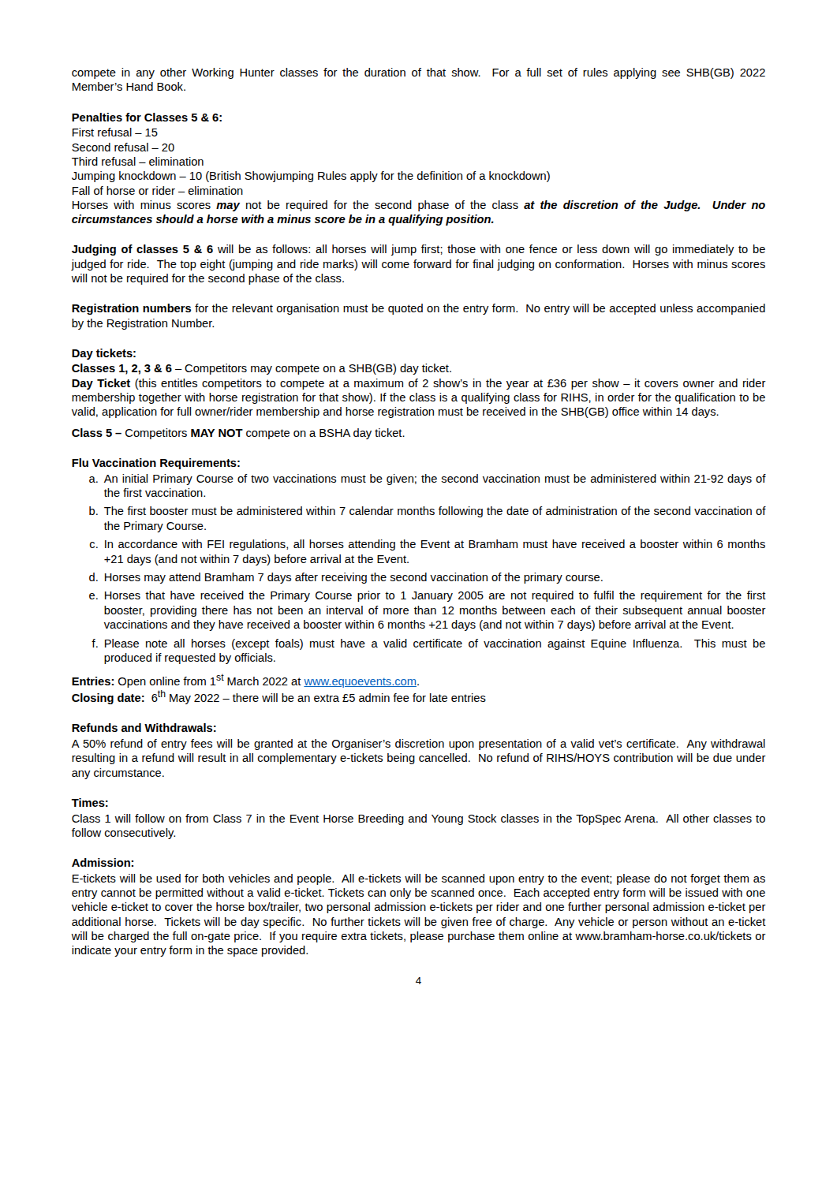compete in any other Working Hunter classes for the duration of that show. For a full set of rules applying see SHB(GB) 2022 Member’s Hand Book.
Penalties for Classes 5 & 6:
First refusal – 15
Second refusal – 20
Third refusal – elimination
Jumping knockdown – 10 (British Showjumping Rules apply for the definition of a knockdown)
Fall of horse or rider – elimination
Horses with minus scores may not be required for the second phase of the class at the discretion of the Judge. Under no circumstances should a horse with a minus score be in a qualifying position.
Judging of classes 5 & 6 will be as follows: all horses will jump first; those with one fence or less down will go immediately to be judged for ride. The top eight (jumping and ride marks) will come forward for final judging on conformation. Horses with minus scores will not be required for the second phase of the class.
Registration numbers for the relevant organisation must be quoted on the entry form. No entry will be accepted unless accompanied by the Registration Number.
Day tickets:
Classes 1, 2, 3 & 6 – Competitors may compete on a SHB(GB) day ticket.
Day Ticket (this entitles competitors to compete at a maximum of 2 show’s in the year at £36 per show – it covers owner and rider membership together with horse registration for that show). If the class is a qualifying class for RIHS, in order for the qualification to be valid, application for full owner/rider membership and horse registration must be received in the SHB(GB) office within 14 days.
Class 5 – Competitors MAY NOT compete on a BSHA day ticket.
Flu Vaccination Requirements:
An initial Primary Course of two vaccinations must be given; the second vaccination must be administered within 21-92 days of the first vaccination.
The first booster must be administered within 7 calendar months following the date of administration of the second vaccination of the Primary Course.
In accordance with FEI regulations, all horses attending the Event at Bramham must have received a booster within 6 months +21 days (and not within 7 days) before arrival at the Event.
Horses may attend Bramham 7 days after receiving the second vaccination of the primary course.
Horses that have received the Primary Course prior to 1 January 2005 are not required to fulfil the requirement for the first booster, providing there has not been an interval of more than 12 months between each of their subsequent annual booster vaccinations and they have received a booster within 6 months +21 days (and not within 7 days) before arrival at the Event.
Please note all horses (except foals) must have a valid certificate of vaccination against Equine Influenza. This must be produced if requested by officials.
Entries: Open online from 1st March 2022 at www.equoevents.com.
Closing date: 6th May 2022 – there will be an extra £5 admin fee for late entries
Refunds and Withdrawals:
A 50% refund of entry fees will be granted at the Organiser’s discretion upon presentation of a valid vet’s certificate. Any withdrawal resulting in a refund will result in all complementary e-tickets being cancelled. No refund of RIHS/HOYS contribution will be due under any circumstance.
Times:
Class 1 will follow on from Class 7 in the Event Horse Breeding and Young Stock classes in the TopSpec Arena. All other classes to follow consecutively.
Admission:
E-tickets will be used for both vehicles and people. All e-tickets will be scanned upon entry to the event; please do not forget them as entry cannot be permitted without a valid e-ticket. Tickets can only be scanned once. Each accepted entry form will be issued with one vehicle e-ticket to cover the horse box/trailer, two personal admission e-tickets per rider and one further personal admission e-ticket per additional horse. Tickets will be day specific. No further tickets will be given free of charge. Any vehicle or person without an e-ticket will be charged the full on-gate price. If you require extra tickets, please purchase them online at www.bramham-horse.co.uk/tickets or indicate your entry form in the space provided.
4